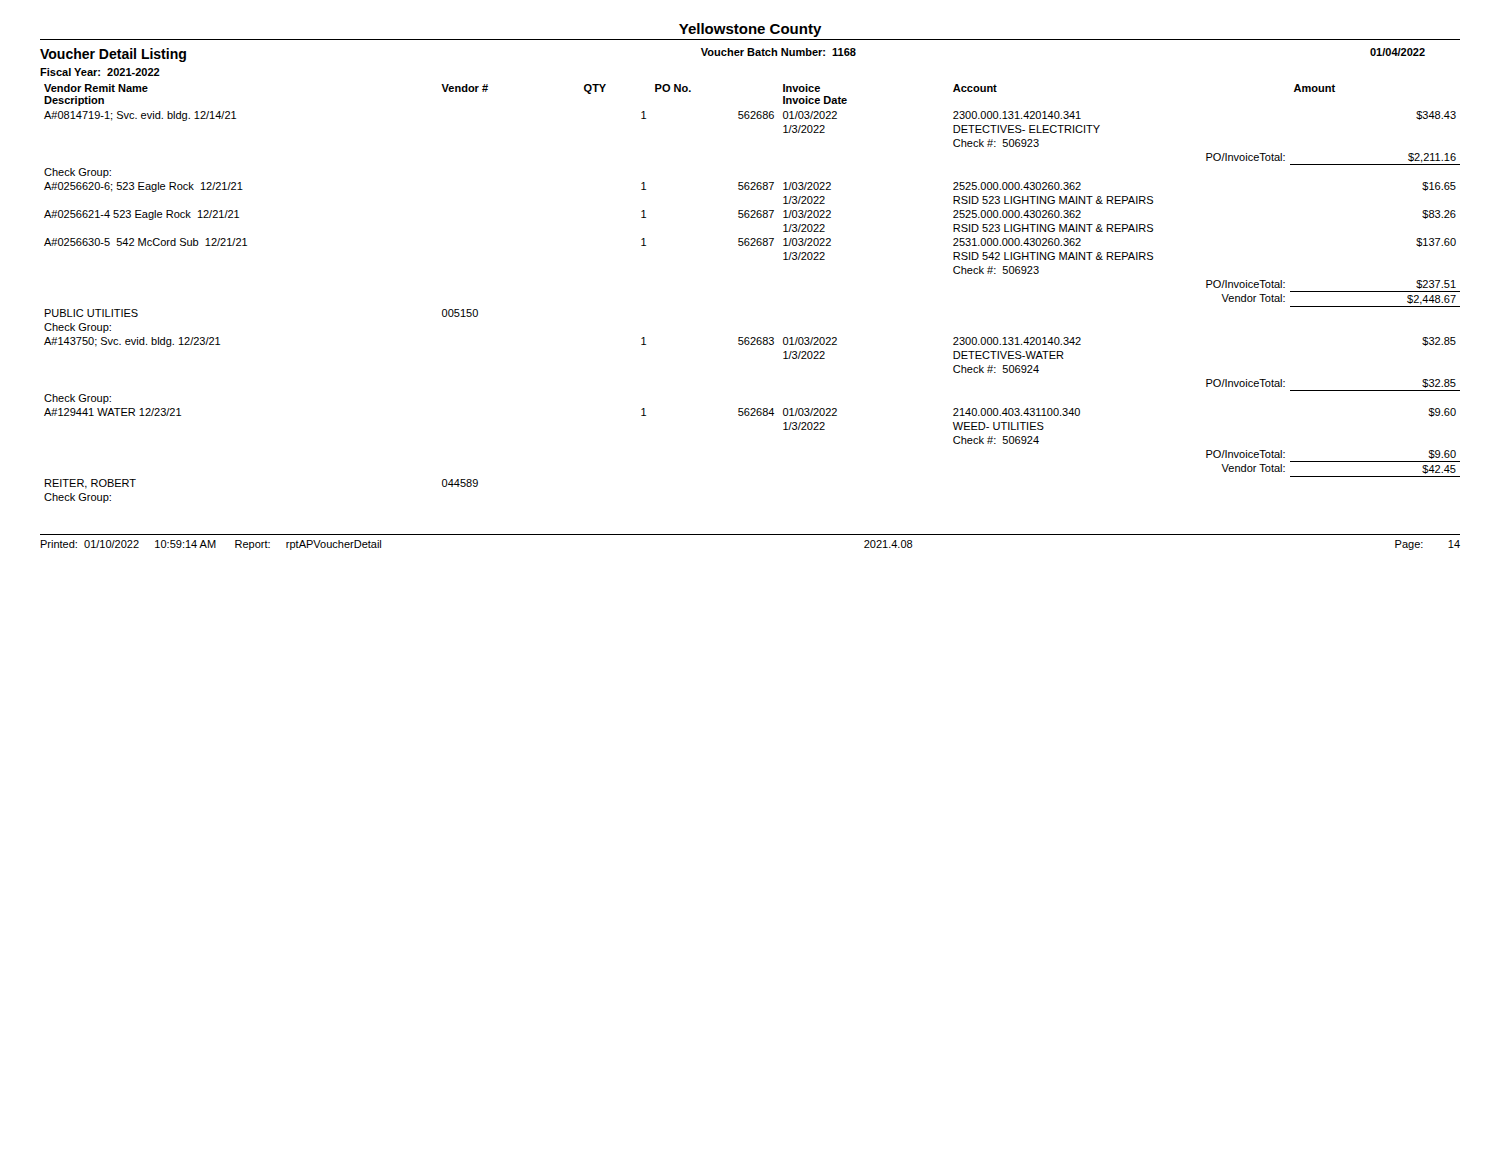Yellowstone County
Voucher Detail Listing
Voucher Batch Number: 1168
01/04/2022
Fiscal Year: 2021-2022
| Vendor Remit Name Description | Vendor # | QTY | PO No. | Invoice Invoice Date | Account | Amount |
| --- | --- | --- | --- | --- | --- | --- |
| A#0814719-1; Svc. evid. bldg. 12/14/21 | | 1 | 562686 | 01/03/2022 | 2300.000.131.420140.341 | $348.43 |
| | | | | 1/3/2022 | DETECTIVES- ELECTRICITY | |
| | | | | | Check #: 506923 | |
| | | | | | PO/InvoiceTotal: | $2,211.16 |
| Check Group: | | | | | | |
| A#0256620-6; 523 Eagle Rock 12/21/21 | | 1 | 562687 | 1/03/2022 | 2525.000.000.430260.362 | $16.65 |
| | | | | 1/3/2022 | RSID 523 LIGHTING MAINT & REPAIRS | |
| A#0256621-4 523 Eagle Rock 12/21/21 | | 1 | 562687 | 1/03/2022 | 2525.000.000.430260.362 | $83.26 |
| | | | | 1/3/2022 | RSID 523 LIGHTING MAINT & REPAIRS | |
| A#0256630-5 542 McCord Sub 12/21/21 | | 1 | 562687 | 1/03/2022 | 2531.000.000.430260.362 | $137.60 |
| | | | | 1/3/2022 | RSID 542 LIGHTING MAINT & REPAIRS | |
| | | | | | Check #: 506923 | |
| | | | | | PO/InvoiceTotal: | $237.51 |
| | | | | | Vendor Total: | $2,448.67 |
| PUBLIC UTILITIES | 005150 | | | | | |
| Check Group: | | | | | | |
| A#143750; Svc. evid. bldg. 12/23/21 | | 1 | 562683 | 01/03/2022 | 2300.000.131.420140.342 | $32.85 |
| | | | | 1/3/2022 | DETECTIVES-WATER | |
| | | | | | Check #: 506924 | |
| | | | | | PO/InvoiceTotal: | $32.85 |
| Check Group: | | | | | | |
| A#129441 WATER 12/23/21 | | 1 | 562684 | 01/03/2022 | 2140.000.403.431100.340 | $9.60 |
| | | | | 1/3/2022 | WEED- UTILITIES | |
| | | | | | Check #: 506924 | |
| | | | | | PO/InvoiceTotal: | $9.60 |
| | | | | | Vendor Total: | $42.45 |
| REITER, ROBERT | 044589 | | | | | |
| Check Group: | | | | | | |
Printed: 01/10/2022 10:59:14 AM Report: rptAPVoucherDetail
2021.4.08
Page: 14